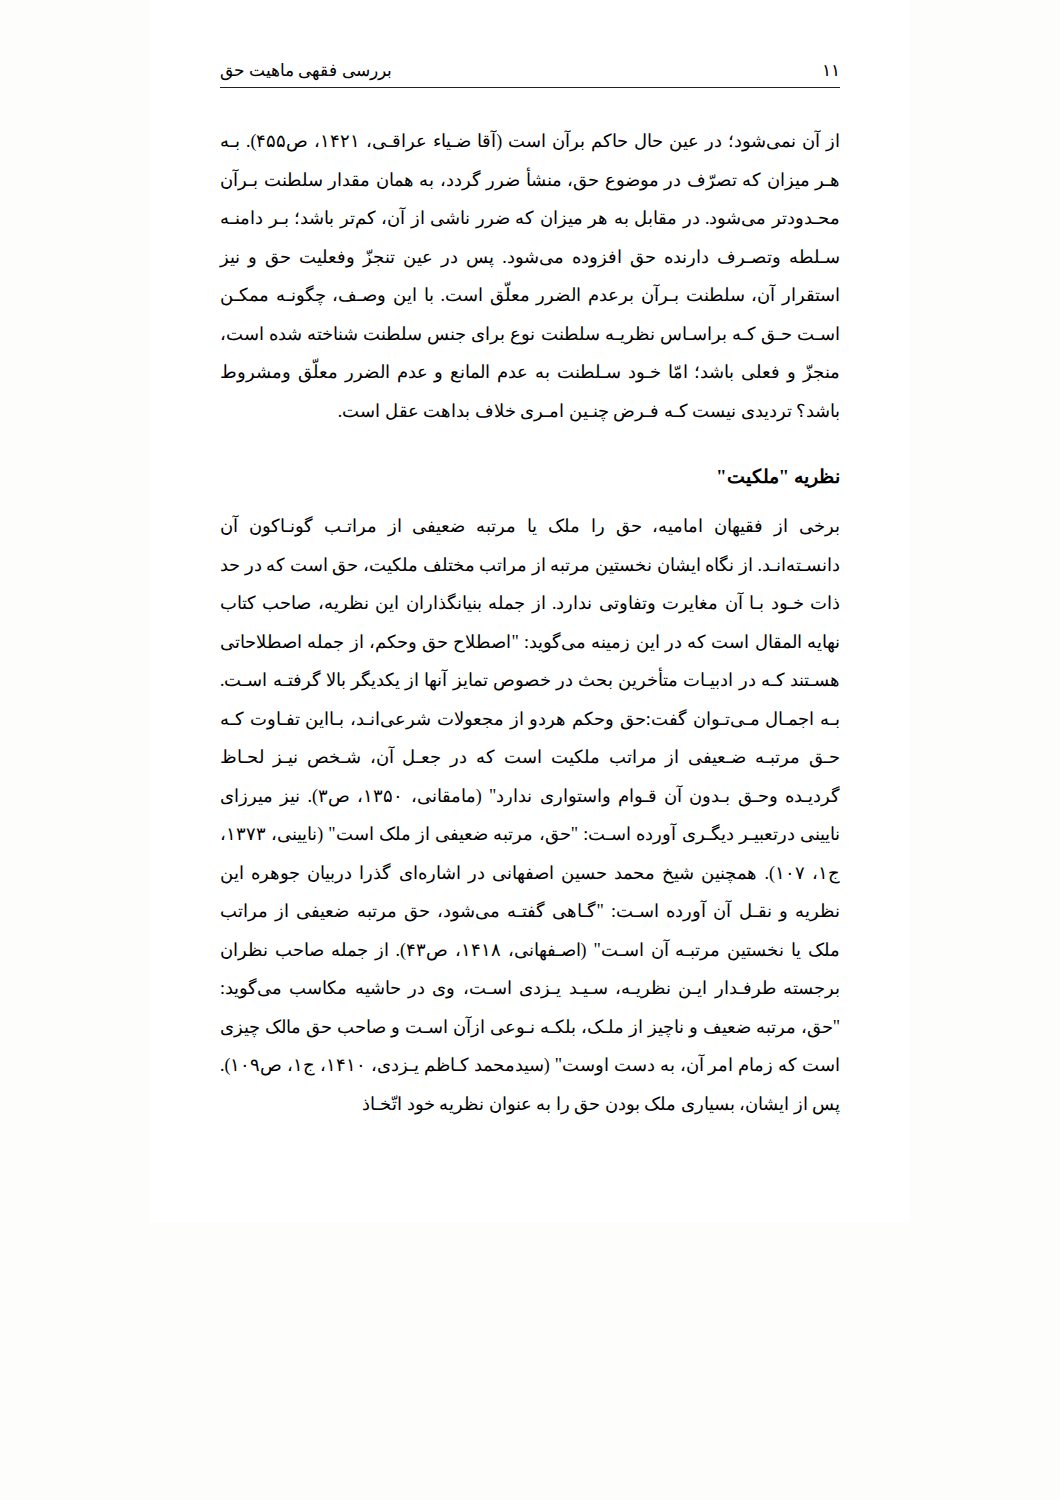۱۱ بررسی فقهی ماهیت حق
از آن نمی‌شود؛ در عین حال حاکم برآن است (آقا ضـیاء عراقـی، ۱۴۲۱، ص۴۵۵). بـه هـر میزان که تصرّف در موضوع حق، منشأ ضرر گردد، به همان مقدار سلطنت بـرآن محـدودتر می‌شود. در مقابل به هر میزان که ضرر ناشی از آن، کم‌تر باشد؛ بـر دامنـه سـلطه وتصـرف دارنده حق افزوده می‌شود. پس در عین تنجزّ وفعلیت حق و نیز استقرار آن، سلطنت بـرآن برعدم الضرر معلّق است. با این وصـف، چگونـه ممکـن اسـت حـق کـه براسـاس نظریـه سلطنت نوع برای جنس سلطنت شناخته شده است، منجزّ و فعلی باشد؛ امّا خـود سـلطنت به عدم المانع و عدم الضرر معلّق ومشروط باشد؟ تردیدی نیست کـه فـرض چنـین امـری خلاف بداهت عقل است.
نظریه "ملکیت"
برخی از فقیهان امامیه، حق را ملک یا مرتبه ضعیفی از مراتـب گونـاکون آن دانسـته‌انـد. از نگاه ایشان نخستین مرتبه از مراتب مختلف ملکیت، حق است که در حد ذات خـود بـا آن مغایرت وتفاوتی ندارد. از جمله بنیانگذاران این نظریه، صاحب کتاب نهایه المقال است که در این زمینه می‌گوید: "اصطلاح حق وحکم، از جمله اصطلاحاتی هسـتند کـه در ادبیـات متأخرین بحث در خصوص تمایز آنها از یکدیگر بالا گرفتـه اسـت. بـه اجمـال مـی‌تـوان گفت:حق وحکم هردو از مجعولات شرعی‌انـد، بـااین تفـاوت کـه حـق مرتبـه ضـعیفی از مراتب ملکیت است که در جعـل آن، شـخص نیـز لحـاظ گردیـده وحـق بـدون آن قـوام واستواری ندارد" (مامقانی، ۱۳۵۰، ص۳). نیز میرزای نایینی درتعبیـر دیگـری آورده اسـت: "حق، مرتبه ضعیفی از ملک است" (نایینی، ۱۳۷۳، ج۱، ۱۰۷). همچنین شیخ محمد حسین اصفهانی در اشاره‌ای گذرا دربیان جوهره این نظریه و نقـل آن آورده اسـت: "گـاهی گفتـه می‌شود، حق مرتبه ضعیفی از مراتب ملک یا نخستین مرتبـه آن اسـت" (اصـفهانی، ۱۴۱۸، ص۴۳). از جمله صاحب نظران برجسته طرفـدار ایـن نظریـه، سـیـد یـزدی اسـت، وی در حاشیه مکاسب می‌گوید: "حق، مرتبه ضعیف و ناچیز از ملـک، بلکـه نـوعی ازآن اسـت و صاحب حق مالک چیزی است که زمام امر آن، به دست اوست" (سیدمحمد کـاظم یـزدی، ۱۴۱۰، ج۱، ص۱۰۹). پس از ایشان، بسیاری ملک بودن حق را به عنوان نظریه خود اتّخـاذ